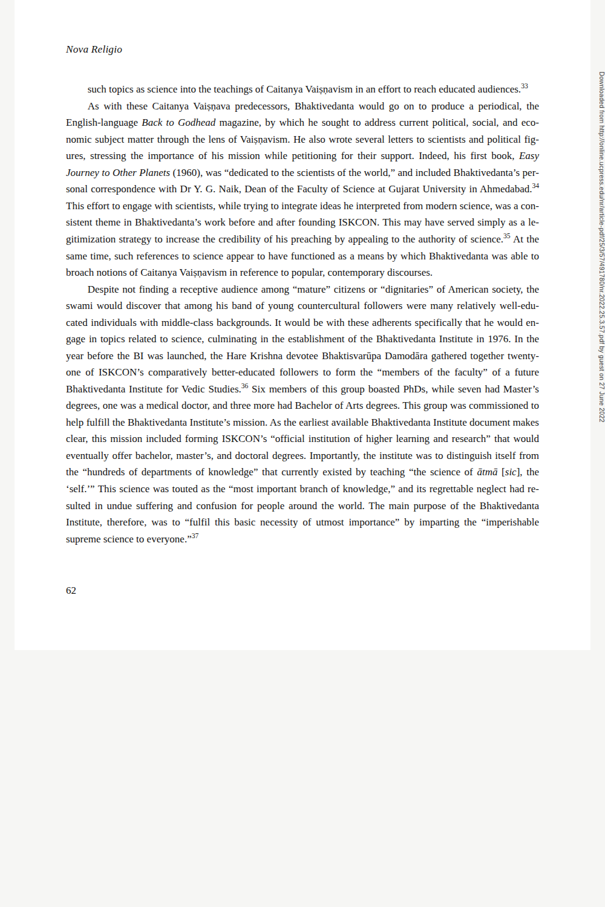Nova Religio
such topics as science into the teachings of Caitanya Vaiṣṇavism in an effort to reach educated audiences.33
As with these Caitanya Vaiṣṇava predecessors, Bhaktivedanta would go on to produce a periodical, the English-language Back to Godhead magazine, by which he sought to address current political, social, and economic subject matter through the lens of Vaiṣṇavism. He also wrote several letters to scientists and political figures, stressing the importance of his mission while petitioning for their support. Indeed, his first book, Easy Journey to Other Planets (1960), was “dedicated to the scientists of the world,” and included Bhaktivedanta’s personal correspondence with Dr Y. G. Naik, Dean of the Faculty of Science at Gujarat University in Ahmedabad.34 This effort to engage with scientists, while trying to integrate ideas he interpreted from modern science, was a consistent theme in Bhaktivedanta’s work before and after founding ISKCON. This may have served simply as a legitimization strategy to increase the credibility of his preaching by appealing to the authority of science.35 At the same time, such references to science appear to have functioned as a means by which Bhaktivedanta was able to broach notions of Caitanya Vaiṣṇavism in reference to popular, contemporary discourses.
Despite not finding a receptive audience among “mature” citizens or “dignitaries” of American society, the swami would discover that among his band of young countercultural followers were many relatively well-educated individuals with middle-class backgrounds. It would be with these adherents specifically that he would engage in topics related to science, culminating in the establishment of the Bhaktivedanta Institute in 1976. In the year before the BI was launched, the Hare Krishna devotee Bhaktisvarūpa Damodāra gathered together twenty-one of ISKCON’s comparatively better-educated followers to form the “members of the faculty” of a future Bhaktivedanta Institute for Vedic Studies.36 Six members of this group boasted PhDs, while seven had Master’s degrees, one was a medical doctor, and three more had Bachelor of Arts degrees. This group was commissioned to help fulfill the Bhaktivedanta Institute’s mission. As the earliest available Bhaktivedanta Institute document makes clear, this mission included forming ISKCON’s “official institution of higher learning and research” that would eventually offer bachelor, master’s, and doctoral degrees. Importantly, the institute was to distinguish itself from the “hundreds of departments of knowledge” that currently existed by teaching “the science of ātmā [sic], the ‘self.’” This science was touted as the “most important branch of knowledge,” and its regrettable neglect had resulted in undue suffering and confusion for people around the world. The main purpose of the Bhaktivedanta Institute, therefore, was to “fulfil this basic necessity of utmost importance” by imparting the “imperishable supreme science to everyone.”37
Downloaded from http://online.ucpress.edu/nr/article-pdf/25/3/57/491780/nr.2022.25.3.57.pdf by guest on 27 June 2022
62